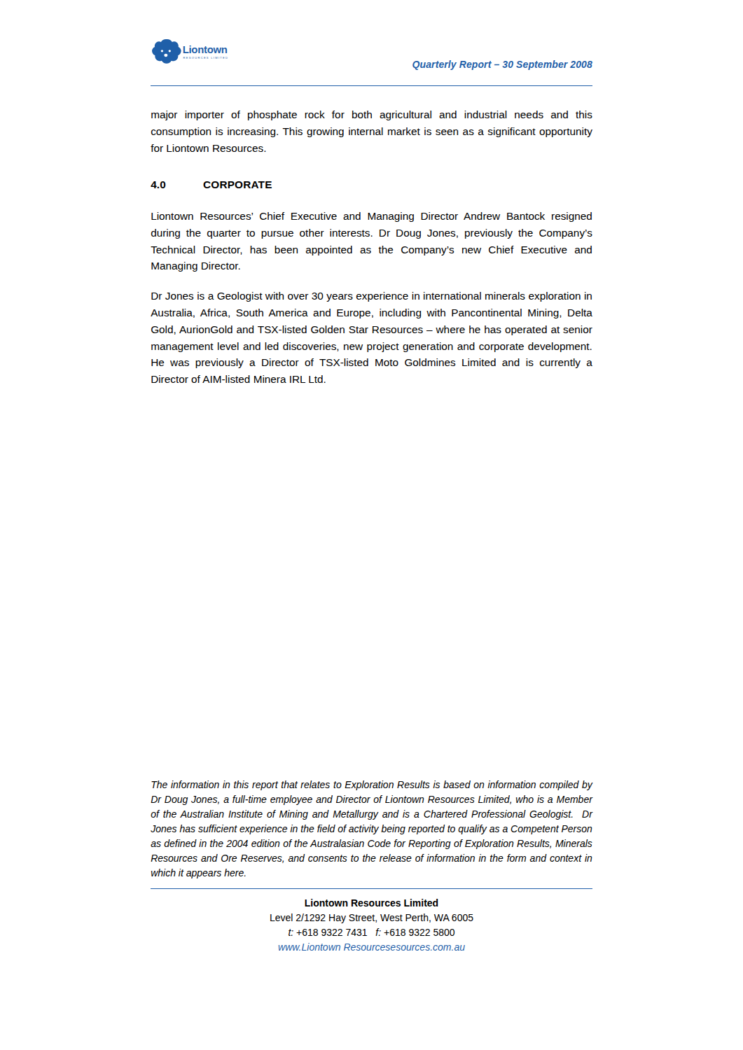Liontown RESOURCES LIMITED
Quarterly Report – 30 September 2008
major importer of phosphate rock for both agricultural and industrial needs and this consumption is increasing. This growing internal market is seen as a significant opportunity for Liontown Resources.
4.0 CORPORATE
Liontown Resources’ Chief Executive and Managing Director Andrew Bantock resigned during the quarter to pursue other interests. Dr Doug Jones, previously the Company’s Technical Director, has been appointed as the Company’s new Chief Executive and Managing Director.
Dr Jones is a Geologist with over 30 years experience in international minerals exploration in Australia, Africa, South America and Europe, including with Pancontinental Mining, Delta Gold, AurionGold and TSX-listed Golden Star Resources – where he has operated at senior management level and led discoveries, new project generation and corporate development. He was previously a Director of TSX-listed Moto Goldmines Limited and is currently a Director of AIM-listed Minera IRL Ltd.
The information in this report that relates to Exploration Results is based on information compiled by Dr Doug Jones, a full-time employee and Director of Liontown Resources Limited, who is a Member of the Australian Institute of Mining and Metallurgy and is a Chartered Professional Geologist. Dr Jones has sufficient experience in the field of activity being reported to qualify as a Competent Person as defined in the 2004 edition of the Australasian Code for Reporting of Exploration Results, Minerals Resources and Ore Reserves, and consents to the release of information in the form and context in which it appears here.
Liontown Resources Limited
Level 2/1292 Hay Street, West Perth, WA 6005
t: +618 9322 7431 f: +618 9322 5800
www.Liontown Resourcesesources.com.au